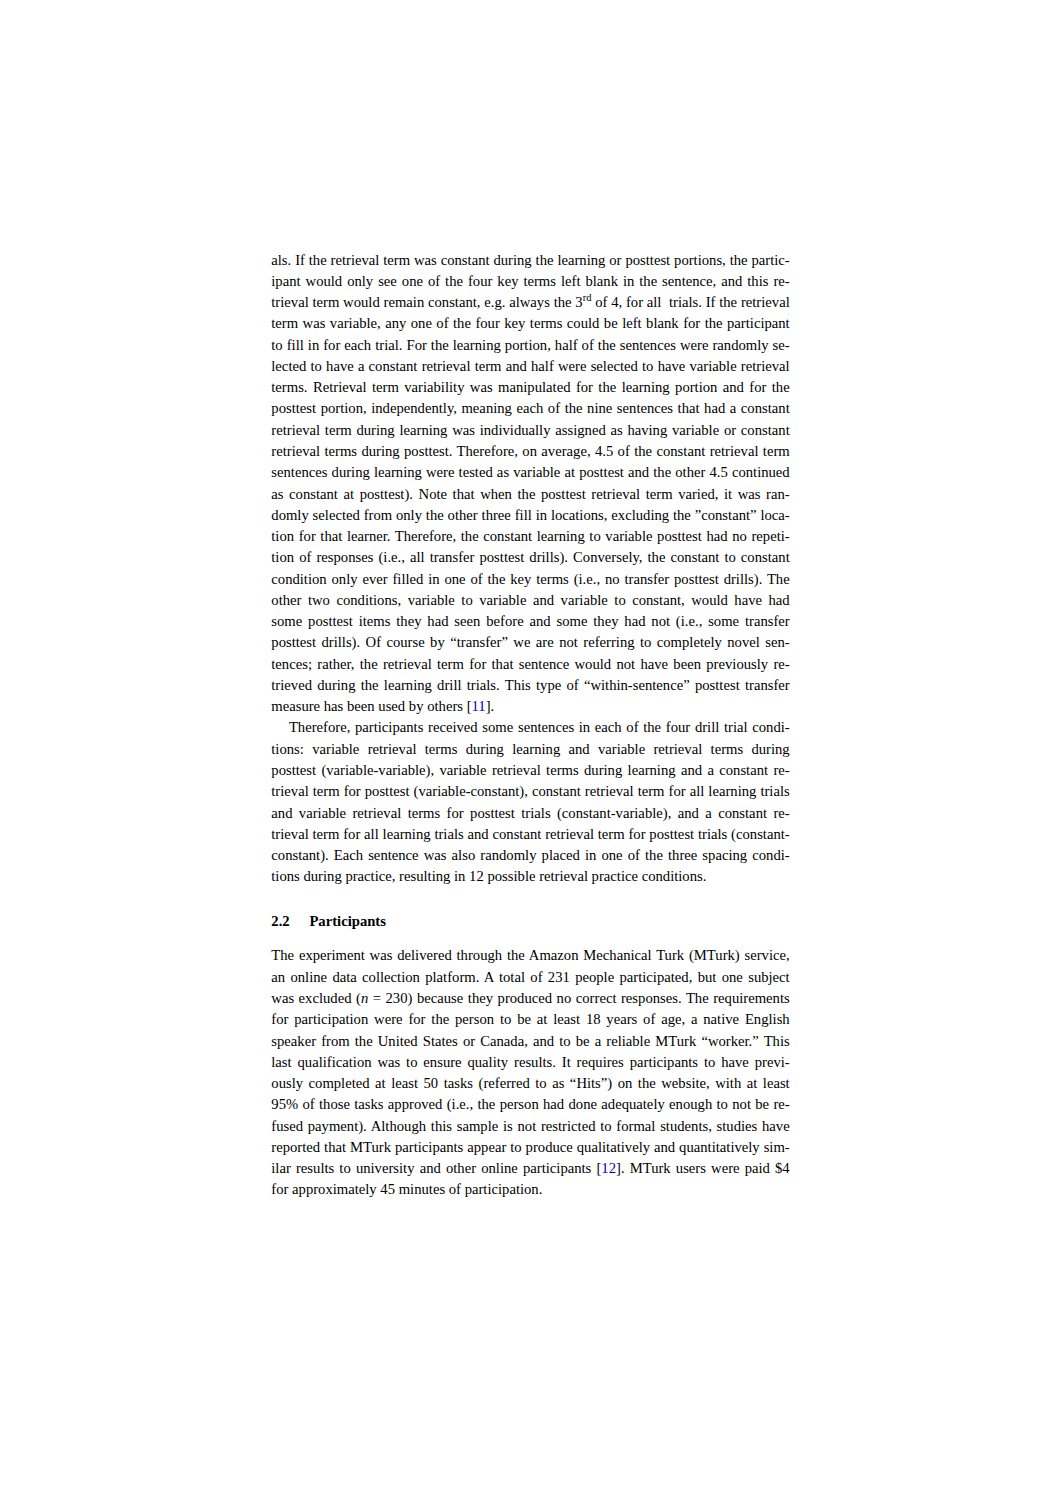als. If the retrieval term was constant during the learning or posttest portions, the participant would only see one of the four key terms left blank in the sentence, and this retrieval term would remain constant, e.g. always the 3rd of 4, for all trials. If the retrieval term was variable, any one of the four key terms could be left blank for the participant to fill in for each trial. For the learning portion, half of the sentences were randomly selected to have a constant retrieval term and half were selected to have variable retrieval terms. Retrieval term variability was manipulated for the learning portion and for the posttest portion, independently, meaning each of the nine sentences that had a constant retrieval term during learning was individually assigned as having variable or constant retrieval terms during posttest. Therefore, on average, 4.5 of the constant retrieval term sentences during learning were tested as variable at posttest and the other 4.5 continued as constant at posttest). Note that when the posttest retrieval term varied, it was randomly selected from only the other three fill in locations, excluding the ”constant” location for that learner. Therefore, the constant learning to variable posttest had no repetition of responses (i.e., all transfer posttest drills). Conversely, the constant to constant condition only ever filled in one of the key terms (i.e., no transfer posttest drills). The other two conditions, variable to variable and variable to constant, would have had some posttest items they had seen before and some they had not (i.e., some transfer posttest drills). Of course by “transfer” we are not referring to completely novel sentences; rather, the retrieval term for that sentence would not have been previously retrieved during the learning drill trials. This type of “within-sentence” posttest transfer measure has been used by others [11].
Therefore, participants received some sentences in each of the four drill trial conditions: variable retrieval terms during learning and variable retrieval terms during posttest (variable-variable), variable retrieval terms during learning and a constant retrieval term for posttest (variable-constant), constant retrieval term for all learning trials and variable retrieval terms for posttest trials (constant-variable), and a constant retrieval term for all learning trials and constant retrieval term for posttest trials (constant-constant). Each sentence was also randomly placed in one of the three spacing conditions during practice, resulting in 12 possible retrieval practice conditions.
2.2 Participants
The experiment was delivered through the Amazon Mechanical Turk (MTurk) service, an online data collection platform. A total of 231 people participated, but one subject was excluded (n = 230) because they produced no correct responses. The requirements for participation were for the person to be at least 18 years of age, a native English speaker from the United States or Canada, and to be a reliable MTurk “worker.” This last qualification was to ensure quality results. It requires participants to have previously completed at least 50 tasks (referred to as “Hits”) on the website, with at least 95% of those tasks approved (i.e., the person had done adequately enough to not be refused payment). Although this sample is not restricted to formal students, studies have reported that MTurk participants appear to produce qualitatively and quantitatively similar results to university and other online participants [12]. MTurk users were paid $4 for approximately 45 minutes of participation.